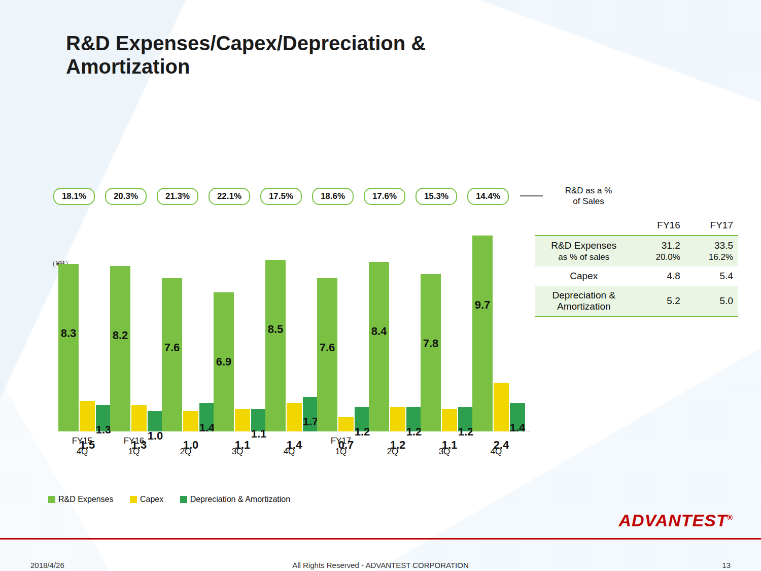R&D Expenses/Capex/Depreciation &
Amortization
（¥B）
18.1%
20.3%
21.3%
22.1%
17.5%
18.6%
17.6%
15.3%
14.4%
R&D as a %
of Sales
8.3
1.5
1.3
FY154Q
8.2
1.3
1.0
FY161Q
7.6
1.0
1.4
2Q
6.9
1.1
1.1
3Q
8.5
1.4
1.7
4Q
7.6
0.7
1.2
FY171Q
8.4
1.2
1.2
2Q
7.8
1.1
1.2
3Q
9.7
2.4
1.4
4Q
R&D Expenses Capex Depreciation & Amortization
| | FY16 | FY17 |
| --- | --- | --- |
| R&D Expenses as % of sales | 31.2 20.0% | 33.5 16.2% |
| Capex | 4.8 | 5.4 |
| Depreciation & Amortization | 5.2 | 5.0 |
ADVANTEST®
2018/4/26 All Rights Reserved - ADVANTEST CORPORATION 13